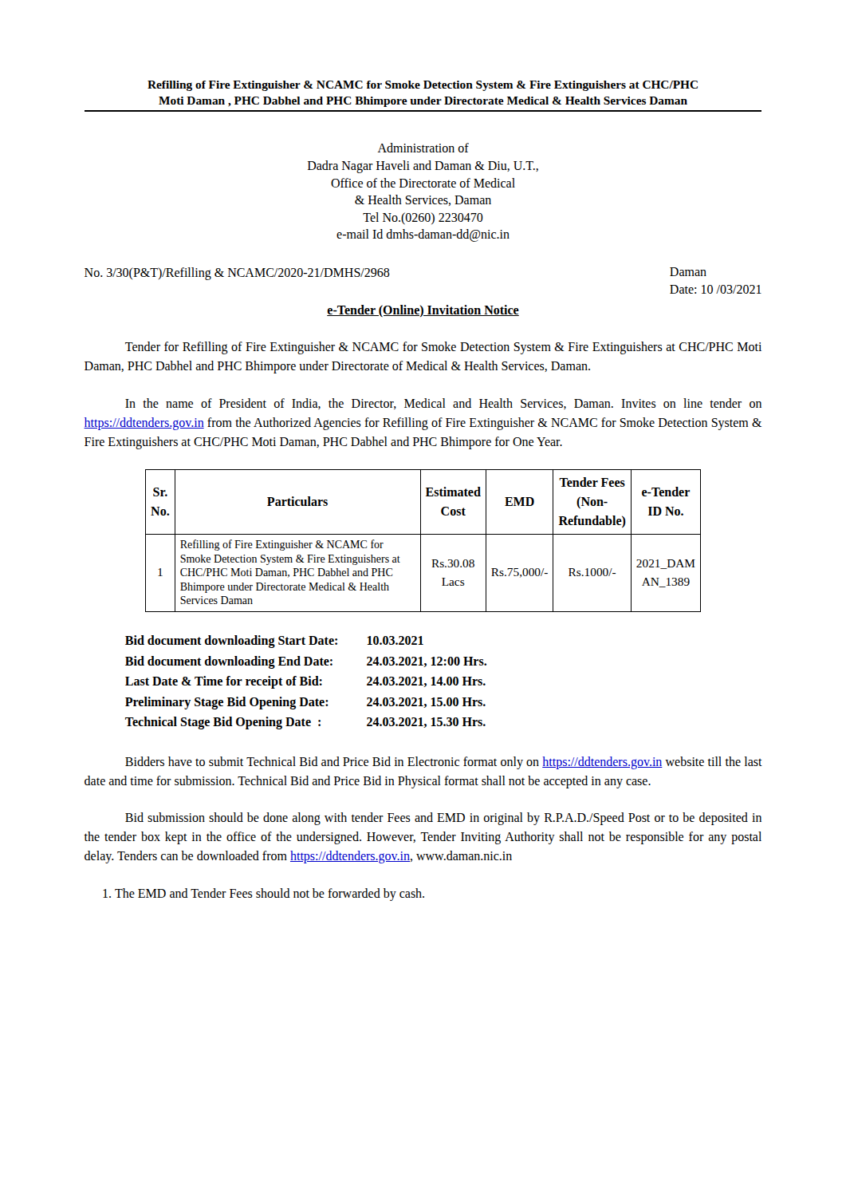Refilling of Fire Extinguisher & NCAMC for Smoke Detection System & Fire Extinguishers at CHC/PHC
Moti Daman , PHC Dabhel and PHC Bhimpore under Directorate Medical & Health Services Daman
Administration of
Dadra Nagar Haveli and Daman & Diu, U.T.,
Office of the Directorate of Medical
& Health Services, Daman
Tel No.(0260) 2230470
e-mail Id dmhs-daman-dd@nic.in
No. 3/30(P&T)/Refilling & NCAMC/2020-21/DMHS/2968
Daman
Date: 10 /03/2021
e-Tender (Online) Invitation Notice
Tender for Refilling of Fire Extinguisher & NCAMC for Smoke Detection System & Fire Extinguishers at CHC/PHC Moti Daman, PHC Dabhel and PHC Bhimpore under Directorate of Medical & Health Services, Daman.
In the name of President of India, the Director, Medical and Health Services, Daman. Invites on line tender on https://ddtenders.gov.in from the Authorized Agencies for Refilling of Fire Extinguisher & NCAMC for Smoke Detection System & Fire Extinguishers at CHC/PHC Moti Daman, PHC Dabhel and PHC Bhimpore for One Year.
| Sr. No. | Particulars | Estimated Cost | EMD | Tender Fees (Non- Refundable) | e-Tender ID No. |
| --- | --- | --- | --- | --- | --- |
| 1 | Refilling of Fire Extinguisher & NCAMC for Smoke Detection System & Fire Extinguishers at CHC/PHC Moti Daman, PHC Dabhel and PHC Bhimpore under Directorate Medical & Health Services Daman | Rs.30.08 Lacs | Rs.75,000/- | Rs.1000/- | 2021_DAM AN_1389 |
| Bid document downloading Start Date: | 10.03.2021 |
| Bid document downloading End Date: | 24.03.2021, 12:00 Hrs. |
| Last Date & Time for receipt of Bid: | 24.03.2021, 14.00 Hrs. |
| Preliminary Stage Bid Opening Date: | 24.03.2021, 15.00 Hrs. |
| Technical Stage Bid Opening Date : | 24.03.2021, 15.30 Hrs. |
Bidders have to submit Technical Bid and Price Bid in Electronic format only on https://ddtenders.gov.in website till the last date and time for submission. Technical Bid and Price Bid in Physical format shall not be accepted in any case.
Bid submission should be done along with tender Fees and EMD in original by R.P.A.D./Speed Post or to be deposited in the tender box kept in the office of the undersigned. However, Tender Inviting Authority shall not be responsible for any postal delay. Tenders can be downloaded from https://ddtenders.gov.in, www.daman.nic.in
The EMD and Tender Fees should not be forwarded by cash.